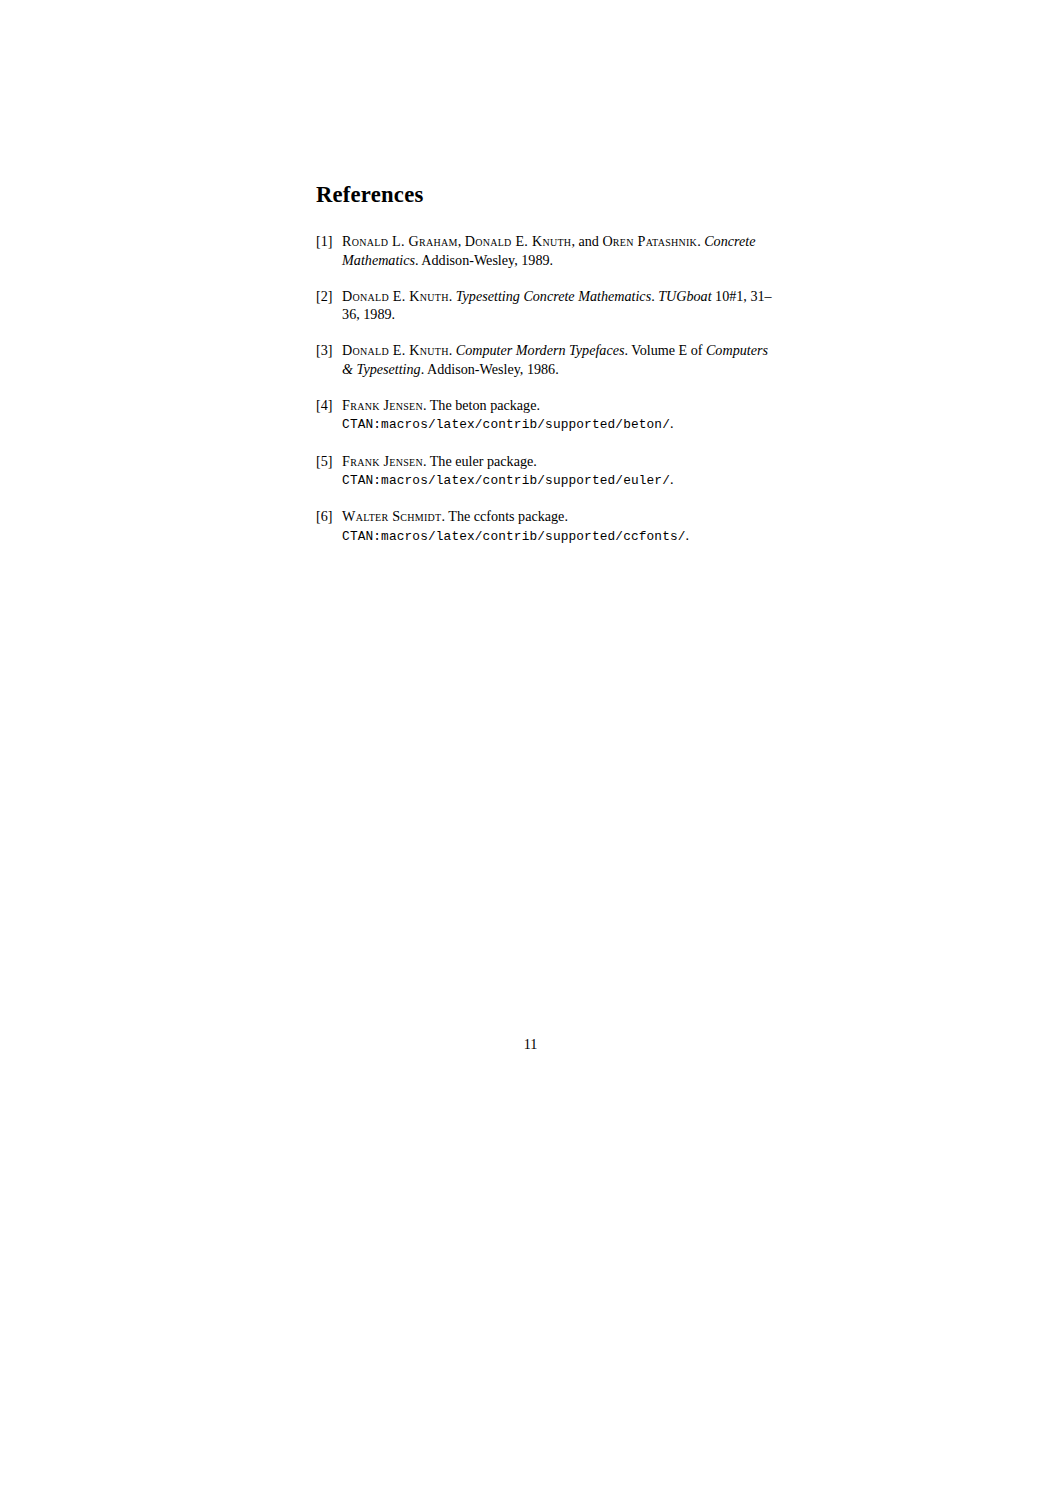References
[1] Ronald L. Graham, Donald E. Knuth, and Oren Patashnik. Concrete Mathematics. Addison-Wesley, 1989.
[2] Donald E. Knuth. Typesetting Concrete Mathematics. TUGboat 10#1, 31–36, 1989.
[3] Donald E. Knuth. Computer Mordern Typefaces. Volume E of Computers & Typesetting. Addison-Wesley, 1986.
[4] Frank Jensen. The beton package.
CTAN:macros/latex/contrib/supported/beton/.
[5] Frank Jensen. The euler package.
CTAN:macros/latex/contrib/supported/euler/.
[6] Walter Schmidt. The ccfonts package.
CTAN:macros/latex/contrib/supported/ccfonts/.
11